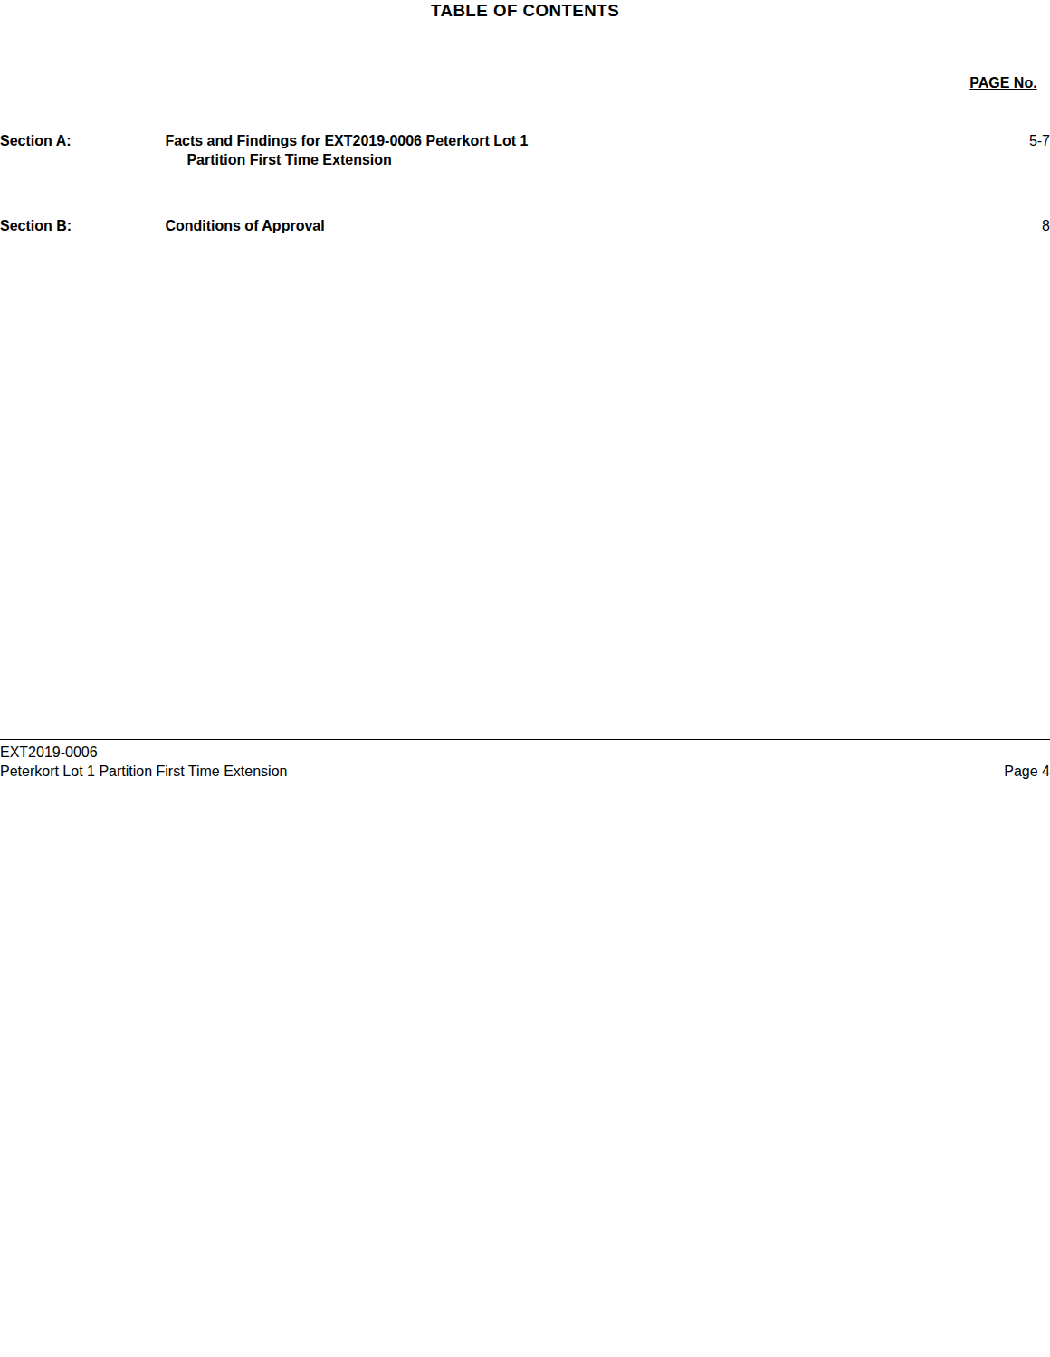TABLE OF CONTENTS
PAGE No.
| Section A : | Facts and Findings for EXT2019-0006 Peterkort Lot 1 Partition First Time Extension | 5-7 |
| Section B : | Conditions of Approval | 8 |
| EXT2019-0006 Peterkort Lot 1 Partition First Time Extension | Page 4 |